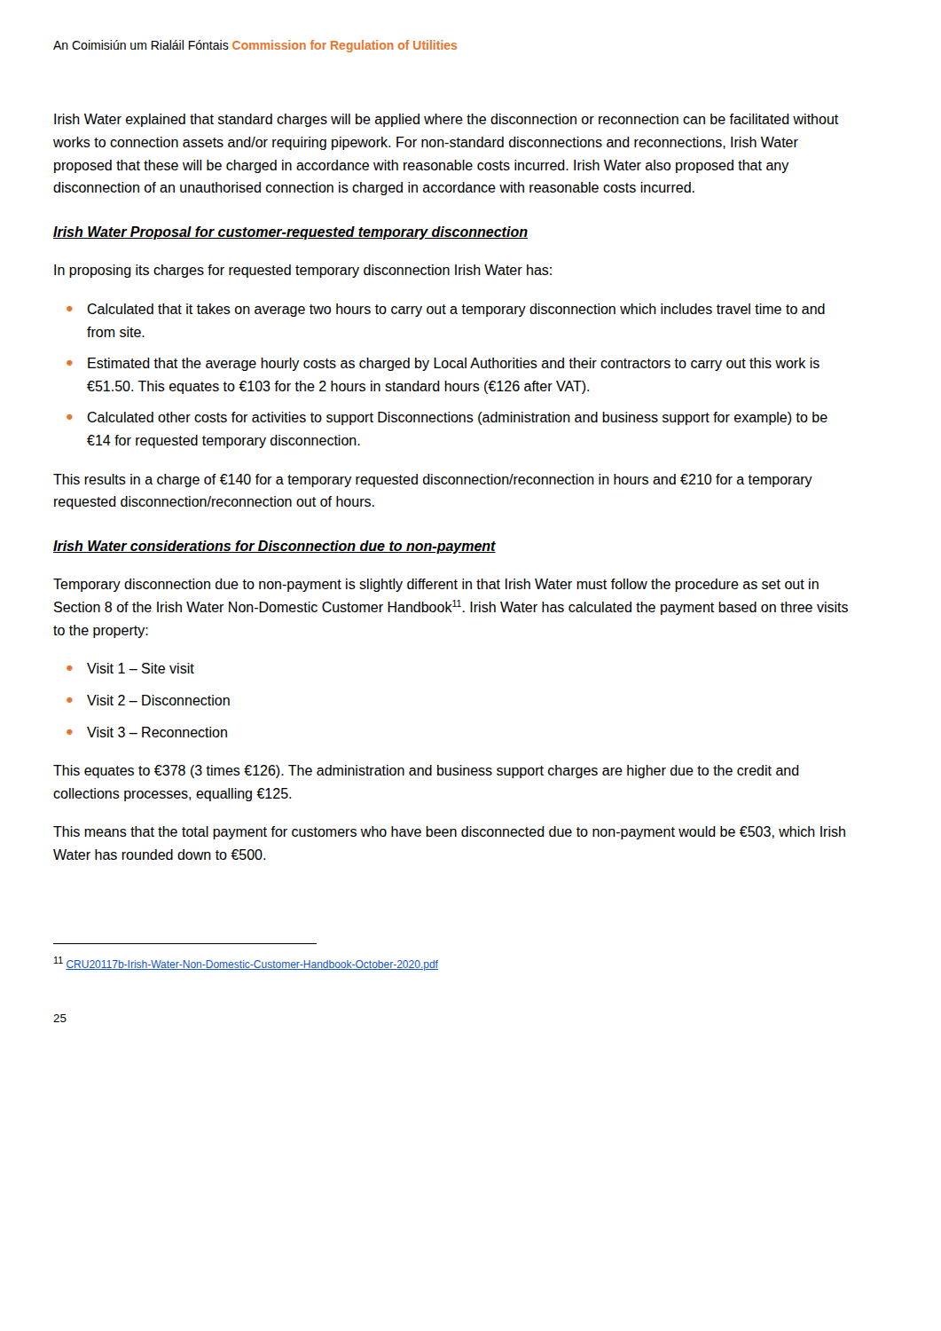An Coimisiún um Rialáil Fóntais Commission for Regulation of Utilities
Irish Water explained that standard charges will be applied where the disconnection or reconnection can be facilitated without works to connection assets and/or requiring pipework. For non-standard disconnections and reconnections, Irish Water proposed that these will be charged in accordance with reasonable costs incurred. Irish Water also proposed that any disconnection of an unauthorised connection is charged in accordance with reasonable costs incurred.
Irish Water Proposal for customer-requested temporary disconnection
In proposing its charges for requested temporary disconnection Irish Water has:
Calculated that it takes on average two hours to carry out a temporary disconnection which includes travel time to and from site.
Estimated that the average hourly costs as charged by Local Authorities and their contractors to carry out this work is €51.50. This equates to €103 for the 2 hours in standard hours (€126 after VAT).
Calculated other costs for activities to support Disconnections (administration and business support for example) to be €14 for requested temporary disconnection.
This results in a charge of €140 for a temporary requested disconnection/reconnection in hours and €210 for a temporary requested disconnection/reconnection out of hours.
Irish Water considerations for Disconnection due to non-payment
Temporary disconnection due to non-payment is slightly different in that Irish Water must follow the procedure as set out in Section 8 of the Irish Water Non-Domestic Customer Handbook11. Irish Water has calculated the payment based on three visits to the property:
Visit 1 – Site visit
Visit 2 – Disconnection
Visit 3 – Reconnection
This equates to €378 (3 times €126). The administration and business support charges are higher due to the credit and collections processes, equalling €125.
This means that the total payment for customers who have been disconnected due to non-payment would be €503, which Irish Water has rounded down to €500.
11 CRU20117b-Irish-Water-Non-Domestic-Customer-Handbook-October-2020.pdf
25